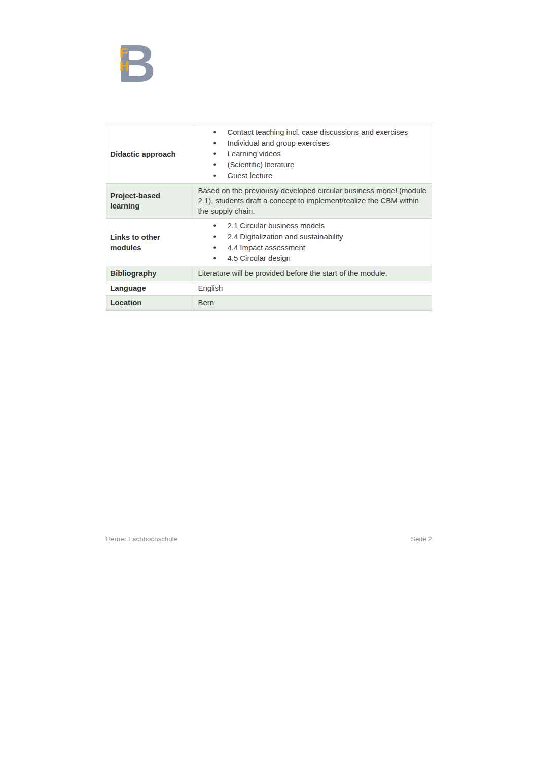B F
H
| Didactic approach | Contact teaching incl. case discussions and exercises Individual and group exercises Learning videos (Scientific) literature Guest lecture |
| Project-based learning | Based on the previously developed circular business model (module 2.1), students draft a concept to implement/realize the CBM within the supply chain. |
| Links to other modules | 2.1 Circular business models 2.4 Digitalization and sustainability 4.4 Impact assessment 4.5 Circular design |
| Bibliography | Literature will be provided before the start of the module. |
| Language | English |
| Location | Bern |
Berner Fachhochschule Seite 2